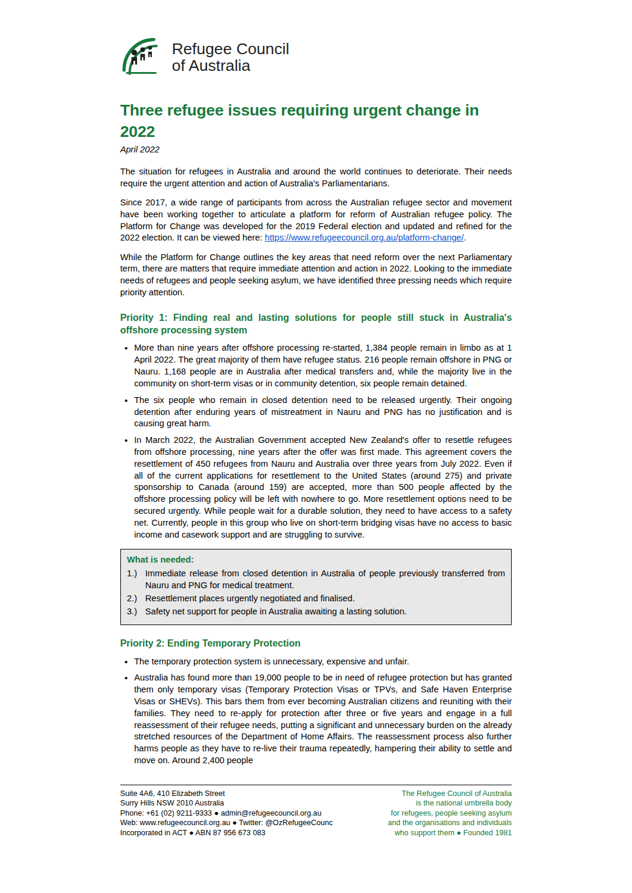Refugee Council
of Australia
Three refugee issues requiring urgent change in 2022
April 2022
The situation for refugees in Australia and around the world continues to deteriorate. Their needs require the urgent attention and action of Australia's Parliamentarians.
Since 2017, a wide range of participants from across the Australian refugee sector and movement have been working together to articulate a platform for reform of Australian refugee policy. The Platform for Change was developed for the 2019 Federal election and updated and refined for the 2022 election. It can be viewed here: https://www.refugeecouncil.org.au/platform-change/.
While the Platform for Change outlines the key areas that need reform over the next Parliamentary term, there are matters that require immediate attention and action in 2022. Looking to the immediate needs of refugees and people seeking asylum, we have identified three pressing needs which require priority attention.
Priority 1: Finding real and lasting solutions for people still stuck in Australia's offshore processing system
More than nine years after offshore processing re-started, 1,384 people remain in limbo as at 1 April 2022. The great majority of them have refugee status. 216 people remain offshore in PNG or Nauru. 1,168 people are in Australia after medical transfers and, while the majority live in the community on short-term visas or in community detention, six people remain detained.
The six people who remain in closed detention need to be released urgently. Their ongoing detention after enduring years of mistreatment in Nauru and PNG has no justification and is causing great harm.
In March 2022, the Australian Government accepted New Zealand's offer to resettle refugees from offshore processing, nine years after the offer was first made. This agreement covers the resettlement of 450 refugees from Nauru and Australia over three years from July 2022. Even if all of the current applications for resettlement to the United States (around 275) and private sponsorship to Canada (around 159) are accepted, more than 500 people affected by the offshore processing policy will be left with nowhere to go. More resettlement options need to be secured urgently. While people wait for a durable solution, they need to have access to a safety net. Currently, people in this group who live on short-term bridging visas have no access to basic income and casework support and are struggling to survive.
What is needed:
Immediate release from closed detention in Australia of people previously transferred from Nauru and PNG for medical treatment.
Resettlement places urgently negotiated and finalised.
Safety net support for people in Australia awaiting a lasting solution.
Priority 2: Ending Temporary Protection
The temporary protection system is unnecessary, expensive and unfair.
Australia has found more than 19,000 people to be in need of refugee protection but has granted them only temporary visas (Temporary Protection Visas or TPVs, and Safe Haven Enterprise Visas or SHEVs). This bars them from ever becoming Australian citizens and reuniting with their families. They need to re-apply for protection after three or five years and engage in a full reassessment of their refugee needs, putting a significant and unnecessary burden on the already stretched resources of the Department of Home Affairs. The reassessment process also further harms people as they have to re-live their trauma repeatedly, hampering their ability to settle and move on. Around 2,400 people
Suite 4A6, 410 Elizabeth Street
Surry Hills NSW 2010 Australia
Phone: +61 (02) 9211-9333 ● admin@refugeecouncil.org.au
Web: www.refugeecouncil.org.au ● Twitter: @OzRefugeeCounc
Incorporated in ACT ● ABN 87 956 673 083
The Refugee Council of Australia
is the national umbrella body
for refugees, people seeking asylum
and the organisations and individuals
who support them ● Founded 1981